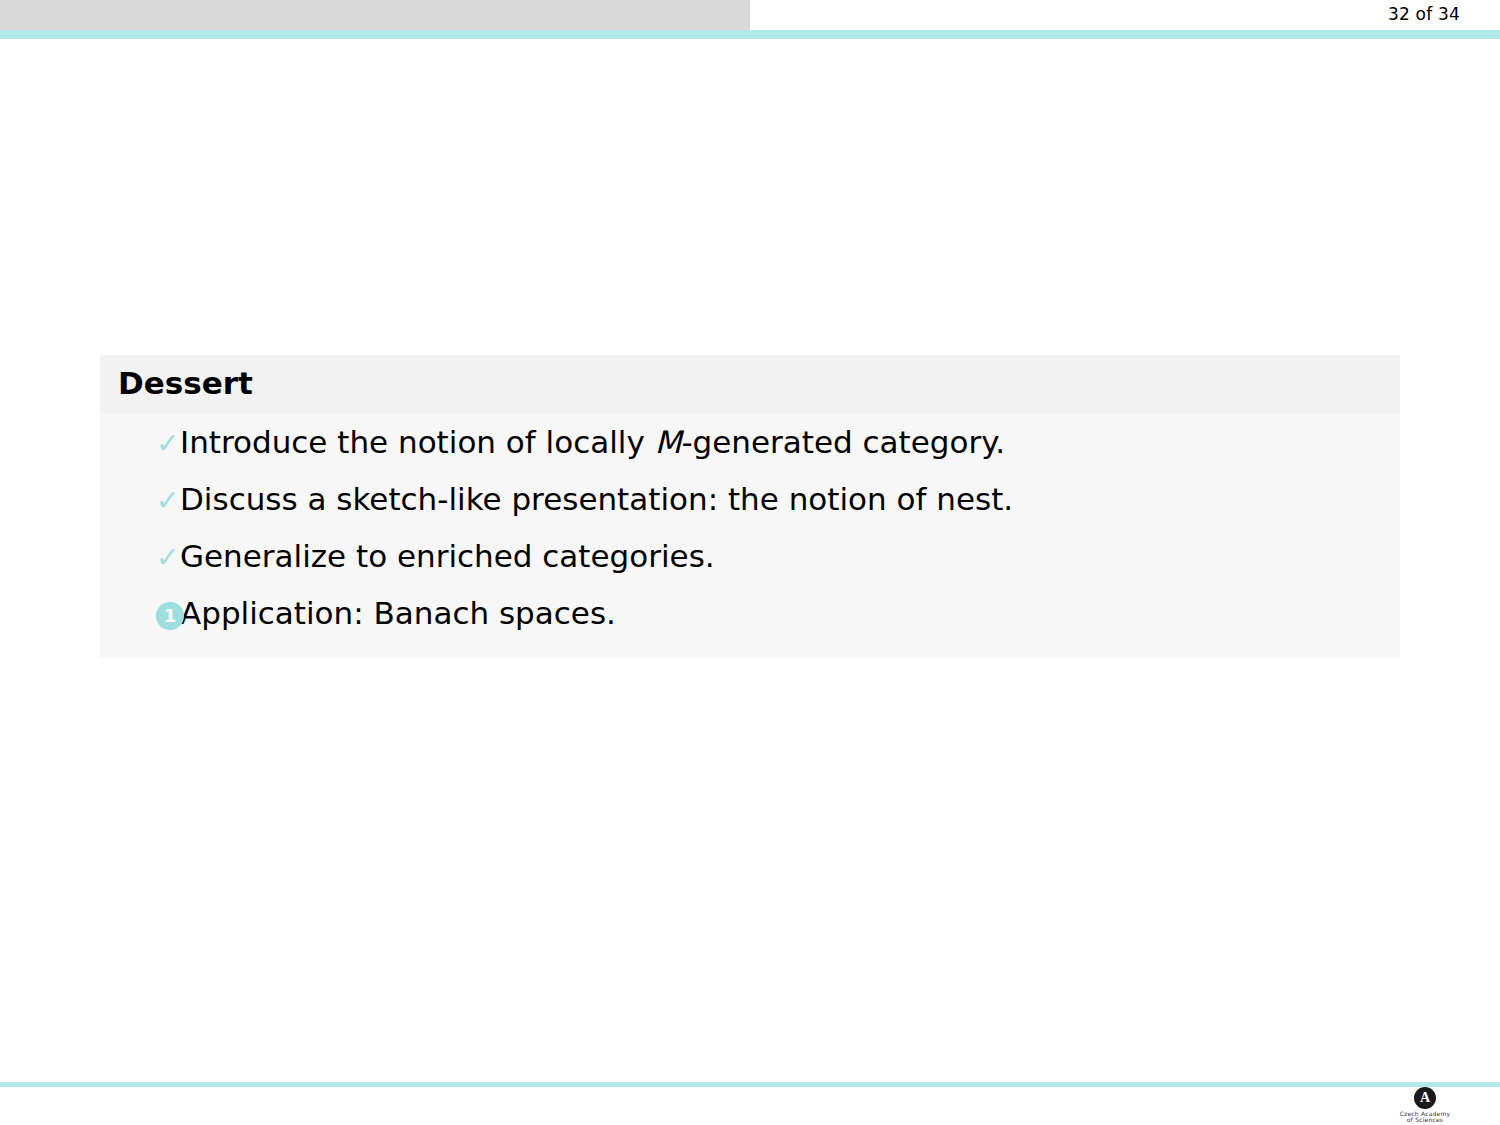32 of 34
Dessert
✓ Introduce the notion of locally M-generated category.
✓ Discuss a sketch-like presentation: the notion of nest.
✓ Generalize to enriched categories.
1 Application: Banach spaces.
A
Czech Academy
of Sciences